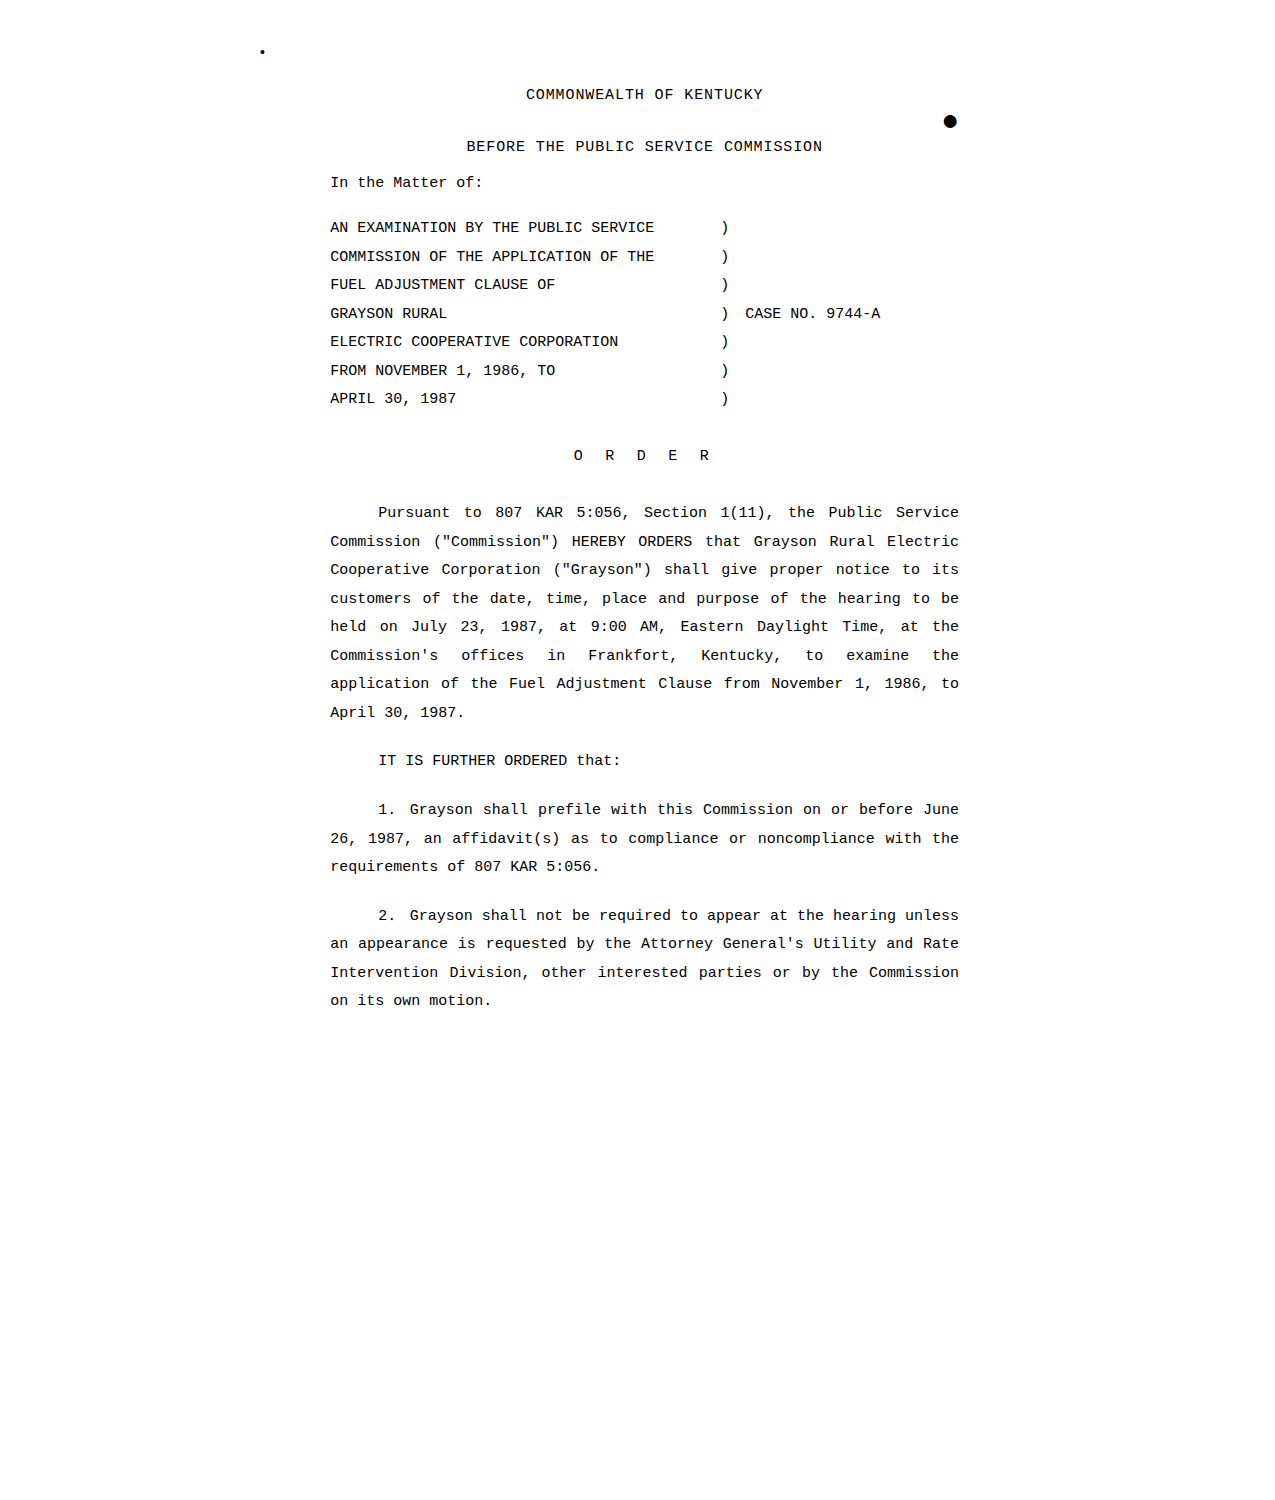•
COMMONWEALTH OF KENTUCKY
BEFORE THE PUBLIC SERVICE COMMISSION
●
In the Matter of:
| AN EXAMINATION BY THE PUBLIC SERVICE | ) | |
| COMMISSION OF THE APPLICATION OF THE | ) | |
| FUEL ADJUSTMENT CLAUSE OF | ) | |
| GRAYSON RURAL | ) | CASE NO. 9744-A |
| ELECTRIC COOPERATIVE CORPORATION | ) | |
| FROM NOVEMBER 1, 1986, TO | ) | |
| APRIL 30, 1987 | ) | |
O R D E R
Pursuant to 807 KAR 5:056, Section 1(11), the Public Service Commission ("Commission") HEREBY ORDERS that Grayson Rural Electric Cooperative Corporation ("Grayson") shall give proper notice to its customers of the date, time, place and purpose of the hearing to be held on July 23, 1987, at 9:00 AM, Eastern Daylight Time, at the Commission's offices in Frankfort, Kentucky, to examine the application of the Fuel Adjustment Clause from November 1, 1986, to April 30, 1987.
IT IS FURTHER ORDERED that:
Grayson shall prefile with this Commission on or before June 26, 1987, an affidavit(s) as to compliance or noncompliance with the requirements of 807 KAR 5:056.
Grayson shall not be required to appear at the hearing unless an appearance is requested by the Attorney General's Utility and Rate Intervention Division, other interested parties or by the Commission on its own motion.